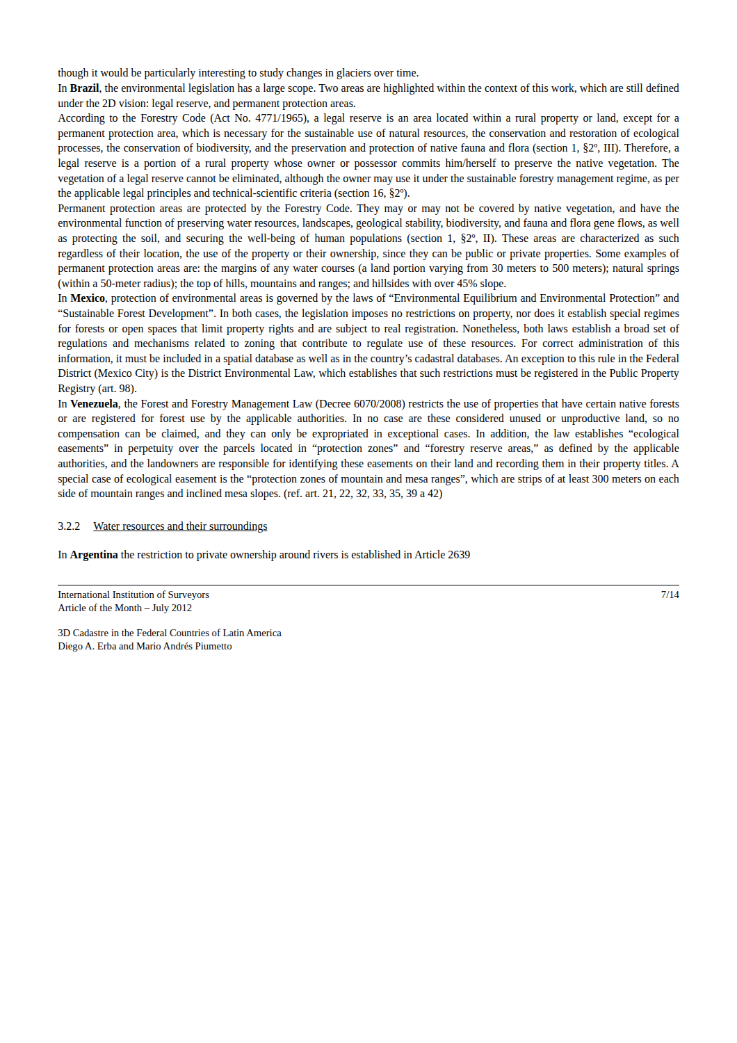though it would be particularly interesting to study changes in glaciers over time.
In Brazil, the environmental legislation has a large scope. Two areas are highlighted within the context of this work, which are still defined under the 2D vision: legal reserve, and permanent protection areas.
According to the Forestry Code (Act No. 4771/1965), a legal reserve is an area located within a rural property or land, except for a permanent protection area, which is necessary for the sustainable use of natural resources, the conservation and restoration of ecological processes, the conservation of biodiversity, and the preservation and protection of native fauna and flora (section 1, §2º, III). Therefore, a legal reserve is a portion of a rural property whose owner or possessor commits him/herself to preserve the native vegetation. The vegetation of a legal reserve cannot be eliminated, although the owner may use it under the sustainable forestry management regime, as per the applicable legal principles and technical-scientific criteria (section 16, §2º).
Permanent protection areas are protected by the Forestry Code. They may or may not be covered by native vegetation, and have the environmental function of preserving water resources, landscapes, geological stability, biodiversity, and fauna and flora gene flows, as well as protecting the soil, and securing the well-being of human populations (section 1, §2º, II). These areas are characterized as such regardless of their location, the use of the property or their ownership, since they can be public or private properties. Some examples of permanent protection areas are: the margins of any water courses (a land portion varying from 30 meters to 500 meters); natural springs (within a 50-meter radius); the top of hills, mountains and ranges; and hillsides with over 45% slope.
In Mexico, protection of environmental areas is governed by the laws of “Environmental Equilibrium and Environmental Protection” and “Sustainable Forest Development”. In both cases, the legislation imposes no restrictions on property, nor does it establish special regimes for forests or open spaces that limit property rights and are subject to real registration. Nonetheless, both laws establish a broad set of regulations and mechanisms related to zoning that contribute to regulate use of these resources. For correct administration of this information, it must be included in a spatial database as well as in the country’s cadastral databases. An exception to this rule in the Federal District (Mexico City) is the District Environmental Law, which establishes that such restrictions must be registered in the Public Property Registry (art. 98).
In Venezuela, the Forest and Forestry Management Law (Decree 6070/2008) restricts the use of properties that have certain native forests or are registered for forest use by the applicable authorities. In no case are these considered unused or unproductive land, so no compensation can be claimed, and they can only be expropriated in exceptional cases. In addition, the law establishes “ecological easements” in perpetuity over the parcels located in “protection zones” and “forestry reserve areas,” as defined by the applicable authorities, and the landowners are responsible for identifying these easements on their land and recording them in their property titles. A special case of ecological easement is the “protection zones of mountain and mesa ranges”, which are strips of at least 300 meters on each side of mountain ranges and inclined mesa slopes. (ref. art. 21, 22, 32, 33, 35, 39 a 42)
3.2.2 Water resources and their surroundings
In Argentina the restriction to private ownership around rivers is established in Article 2639
International Institution of Surveyors
Article of the Month – July 2012
7/14
3D Cadastre in the Federal Countries of Latin America
Diego A. Erba and Mario Andrés Piumetto